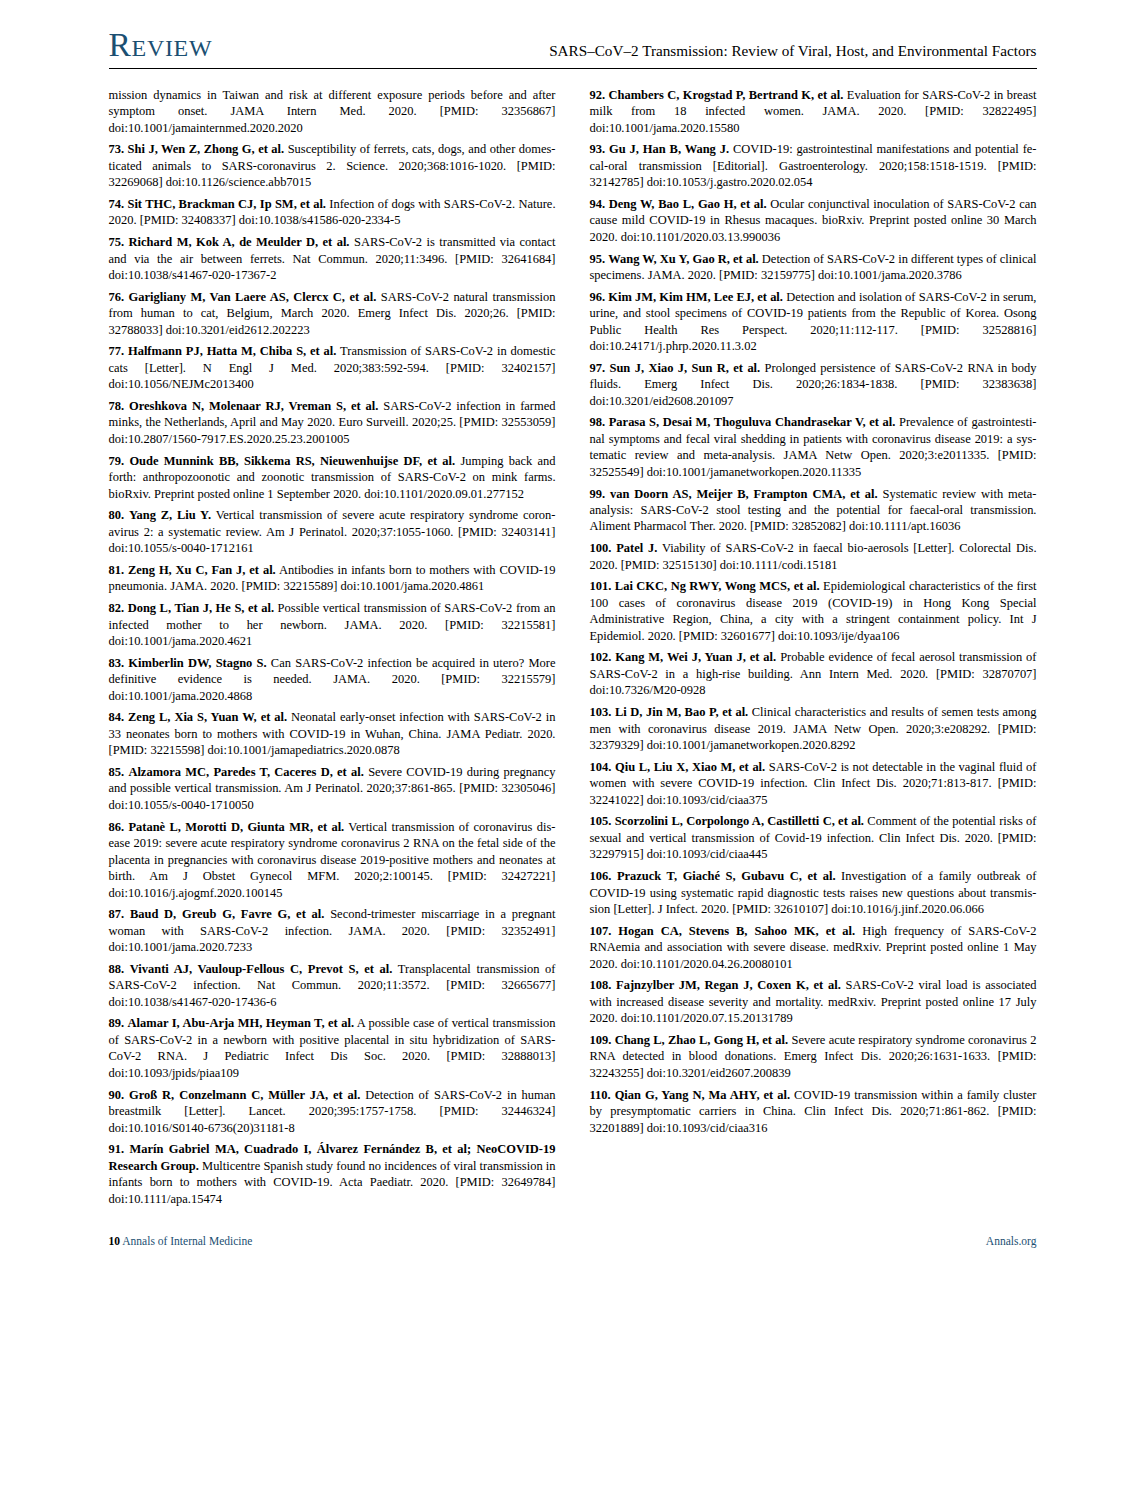Review
SARS–CoV–2 Transmission: Review of Viral, Host, and Environmental Factors
mission dynamics in Taiwan and risk at different exposure periods before and after symptom onset. JAMA Intern Med. 2020. [PMID: 32356867] doi:10.1001/jamainternmed.2020.2020
73. Shi J, Wen Z, Zhong G, et al. Susceptibility of ferrets, cats, dogs, and other domesticated animals to SARS-coronavirus 2. Science. 2020;368:1016-1020. [PMID: 32269068] doi:10.1126/science.abb7015
74. Sit THC, Brackman CJ, Ip SM, et al. Infection of dogs with SARS-CoV-2. Nature. 2020. [PMID: 32408337] doi:10.1038/s41586-020-2334-5
75. Richard M, Kok A, de Meulder D, et al. SARS-CoV-2 is transmitted via contact and via the air between ferrets. Nat Commun. 2020;11:3496. [PMID: 32641684] doi:10.1038/s41467-020-17367-2
76. Garigliany M, Van Laere AS, Clercx C, et al. SARS-CoV-2 natural transmission from human to cat, Belgium, March 2020. Emerg Infect Dis. 2020;26. [PMID: 32788033] doi:10.3201/eid2612.202223
77. Halfmann PJ, Hatta M, Chiba S, et al. Transmission of SARS-CoV-2 in domestic cats [Letter]. N Engl J Med. 2020;383:592-594. [PMID: 32402157] doi:10.1056/NEJMc2013400
78. Oreshkova N, Molenaar RJ, Vreman S, et al. SARS-CoV-2 infection in farmed minks, the Netherlands, April and May 2020. Euro Surveill. 2020;25. [PMID: 32553059] doi:10.2807/1560-7917.ES.2020.25.23.2001005
79. Oude Munnink BB, Sikkema RS, Nieuwenhuijse DF, et al. Jumping back and forth: anthropozoonotic and zoonotic transmission of SARS-CoV-2 on mink farms. bioRxiv. Preprint posted online 1 September 2020. doi:10.1101/2020.09.01.277152
80. Yang Z, Liu Y. Vertical transmission of severe acute respiratory syndrome coronavirus 2: a systematic review. Am J Perinatol. 2020;37:1055-1060. [PMID: 32403141] doi:10.1055/s-0040-1712161
81. Zeng H, Xu C, Fan J, et al. Antibodies in infants born to mothers with COVID-19 pneumonia. JAMA. 2020. [PMID: 32215589] doi:10.1001/jama.2020.4861
82. Dong L, Tian J, He S, et al. Possible vertical transmission of SARS-CoV-2 from an infected mother to her newborn. JAMA. 2020. [PMID: 32215581] doi:10.1001/jama.2020.4621
83. Kimberlin DW, Stagno S. Can SARS-CoV-2 infection be acquired in utero? More definitive evidence is needed. JAMA. 2020. [PMID: 32215579] doi:10.1001/jama.2020.4868
84. Zeng L, Xia S, Yuan W, et al. Neonatal early-onset infection with SARS-CoV-2 in 33 neonates born to mothers with COVID-19 in Wuhan, China. JAMA Pediatr. 2020. [PMID: 32215598] doi:10.1001/jamapediatrics.2020.0878
85. Alzamora MC, Paredes T, Caceres D, et al. Severe COVID-19 during pregnancy and possible vertical transmission. Am J Perinatol. 2020;37:861-865. [PMID: 32305046] doi:10.1055/s-0040-1710050
86. Patanè L, Morotti D, Giunta MR, et al. Vertical transmission of coronavirus disease 2019: severe acute respiratory syndrome coronavirus 2 RNA on the fetal side of the placenta in pregnancies with coronavirus disease 2019-positive mothers and neonates at birth. Am J Obstet Gynecol MFM. 2020;2:100145. [PMID: 32427221] doi:10.1016/j.ajogmf.2020.100145
87. Baud D, Greub G, Favre G, et al. Second-trimester miscarriage in a pregnant woman with SARS-CoV-2 infection. JAMA. 2020. [PMID: 32352491] doi:10.1001/jama.2020.7233
88. Vivanti AJ, Vauloup-Fellous C, Prevot S, et al. Transplacental transmission of SARS-CoV-2 infection. Nat Commun. 2020;11:3572. [PMID: 32665677] doi:10.1038/s41467-020-17436-6
89. Alamar I, Abu-Arja MH, Heyman T, et al. A possible case of vertical transmission of SARS-CoV-2 in a newborn with positive placental in situ hybridization of SARS-CoV-2 RNA. J Pediatric Infect Dis Soc. 2020. [PMID: 32888013] doi:10.1093/jpids/piaa109
90. Groß R, Conzelmann C, Müller JA, et al. Detection of SARS-CoV-2 in human breastmilk [Letter]. Lancet. 2020;395:1757-1758. [PMID: 32446324] doi:10.1016/S0140-6736(20)31181-8
91. Marín Gabriel MA, Cuadrado I, Álvarez Fernández B, et al; NeoCOVID-19 Research Group. Multicentre Spanish study found no incidences of viral transmission in infants born to mothers with COVID-19. Acta Paediatr. 2020. [PMID: 32649784] doi:10.1111/apa.15474
92. Chambers C, Krogstad P, Bertrand K, et al. Evaluation for SARS-CoV-2 in breast milk from 18 infected women. JAMA. 2020. [PMID: 32822495] doi:10.1001/jama.2020.15580
93. Gu J, Han B, Wang J. COVID-19: gastrointestinal manifestations and potential fecal-oral transmission [Editorial]. Gastroenterology. 2020;158:1518-1519. [PMID: 32142785] doi:10.1053/j.gastro.2020.02.054
94. Deng W, Bao L, Gao H, et al. Ocular conjunctival inoculation of SARS-CoV-2 can cause mild COVID-19 in Rhesus macaques. bioRxiv. Preprint posted online 30 March 2020. doi:10.1101/2020.03.13.990036
95. Wang W, Xu Y, Gao R, et al. Detection of SARS-CoV-2 in different types of clinical specimens. JAMA. 2020. [PMID: 32159775] doi:10.1001/jama.2020.3786
96. Kim JM, Kim HM, Lee EJ, et al. Detection and isolation of SARS-CoV-2 in serum, urine, and stool specimens of COVID-19 patients from the Republic of Korea. Osong Public Health Res Perspect. 2020;11:112-117. [PMID: 32528816] doi:10.24171/j.phrp.2020.11.3.02
97. Sun J, Xiao J, Sun R, et al. Prolonged persistence of SARS-CoV-2 RNA in body fluids. Emerg Infect Dis. 2020;26:1834-1838. [PMID: 32383638] doi:10.3201/eid2608.201097
98. Parasa S, Desai M, Thoguluva Chandrasekar V, et al. Prevalence of gastrointestinal symptoms and fecal viral shedding in patients with coronavirus disease 2019: a systematic review and meta-analysis. JAMA Netw Open. 2020;3:e2011335. [PMID: 32525549] doi:10.1001/jamanetworkopen.2020.11335
99. van Doorn AS, Meijer B, Frampton CMA, et al. Systematic review with meta-analysis: SARS-CoV-2 stool testing and the potential for faecal-oral transmission. Aliment Pharmacol Ther. 2020. [PMID: 32852082] doi:10.1111/apt.16036
100. Patel J. Viability of SARS-CoV-2 in faecal bio-aerosols [Letter]. Colorectal Dis. 2020. [PMID: 32515130] doi:10.1111/codi.15181
101. Lai CKC, Ng RWY, Wong MCS, et al. Epidemiological characteristics of the first 100 cases of coronavirus disease 2019 (COVID-19) in Hong Kong Special Administrative Region, China, a city with a stringent containment policy. Int J Epidemiol. 2020. [PMID: 32601677] doi:10.1093/ije/dyaa106
102. Kang M, Wei J, Yuan J, et al. Probable evidence of fecal aerosol transmission of SARS-CoV-2 in a high-rise building. Ann Intern Med. 2020. [PMID: 32870707] doi:10.7326/M20-0928
103. Li D, Jin M, Bao P, et al. Clinical characteristics and results of semen tests among men with coronavirus disease 2019. JAMA Netw Open. 2020;3:e208292. [PMID: 32379329] doi:10.1001/jamanetworkopen.2020.8292
104. Qiu L, Liu X, Xiao M, et al. SARS-CoV-2 is not detectable in the vaginal fluid of women with severe COVID-19 infection. Clin Infect Dis. 2020;71:813-817. [PMID: 32241022] doi:10.1093/cid/ciaa375
105. Scorzolini L, Corpolongo A, Castilletti C, et al. Comment of the potential risks of sexual and vertical transmission of Covid-19 infection. Clin Infect Dis. 2020. [PMID: 32297915] doi:10.1093/cid/ciaa445
106. Prazuck T, Giaché S, Gubavu C, et al. Investigation of a family outbreak of COVID-19 using systematic rapid diagnostic tests raises new questions about transmission [Letter]. J Infect. 2020. [PMID: 32610107] doi:10.1016/j.jinf.2020.06.066
107. Hogan CA, Stevens B, Sahoo MK, et al. High frequency of SARS-CoV-2 RNAemia and association with severe disease. medRxiv. Preprint posted online 1 May 2020. doi:10.1101/2020.04.26.20080101
108. Fajnzylber JM, Regan J, Coxen K, et al. SARS-CoV-2 viral load is associated with increased disease severity and mortality. medRxiv. Preprint posted online 17 July 2020. doi:10.1101/2020.07.15.20131789
109. Chang L, Zhao L, Gong H, et al. Severe acute respiratory syndrome coronavirus 2 RNA detected in blood donations. Emerg Infect Dis. 2020;26:1631-1633. [PMID: 32243255] doi:10.3201/eid2607.200839
110. Qian G, Yang N, Ma AHY, et al. COVID-19 transmission within a family cluster by presymptomatic carriers in China. Clin Infect Dis. 2020;71:861-862. [PMID: 32201889] doi:10.1093/cid/ciaa316
10 Annals of Internal Medicine
Annals.org